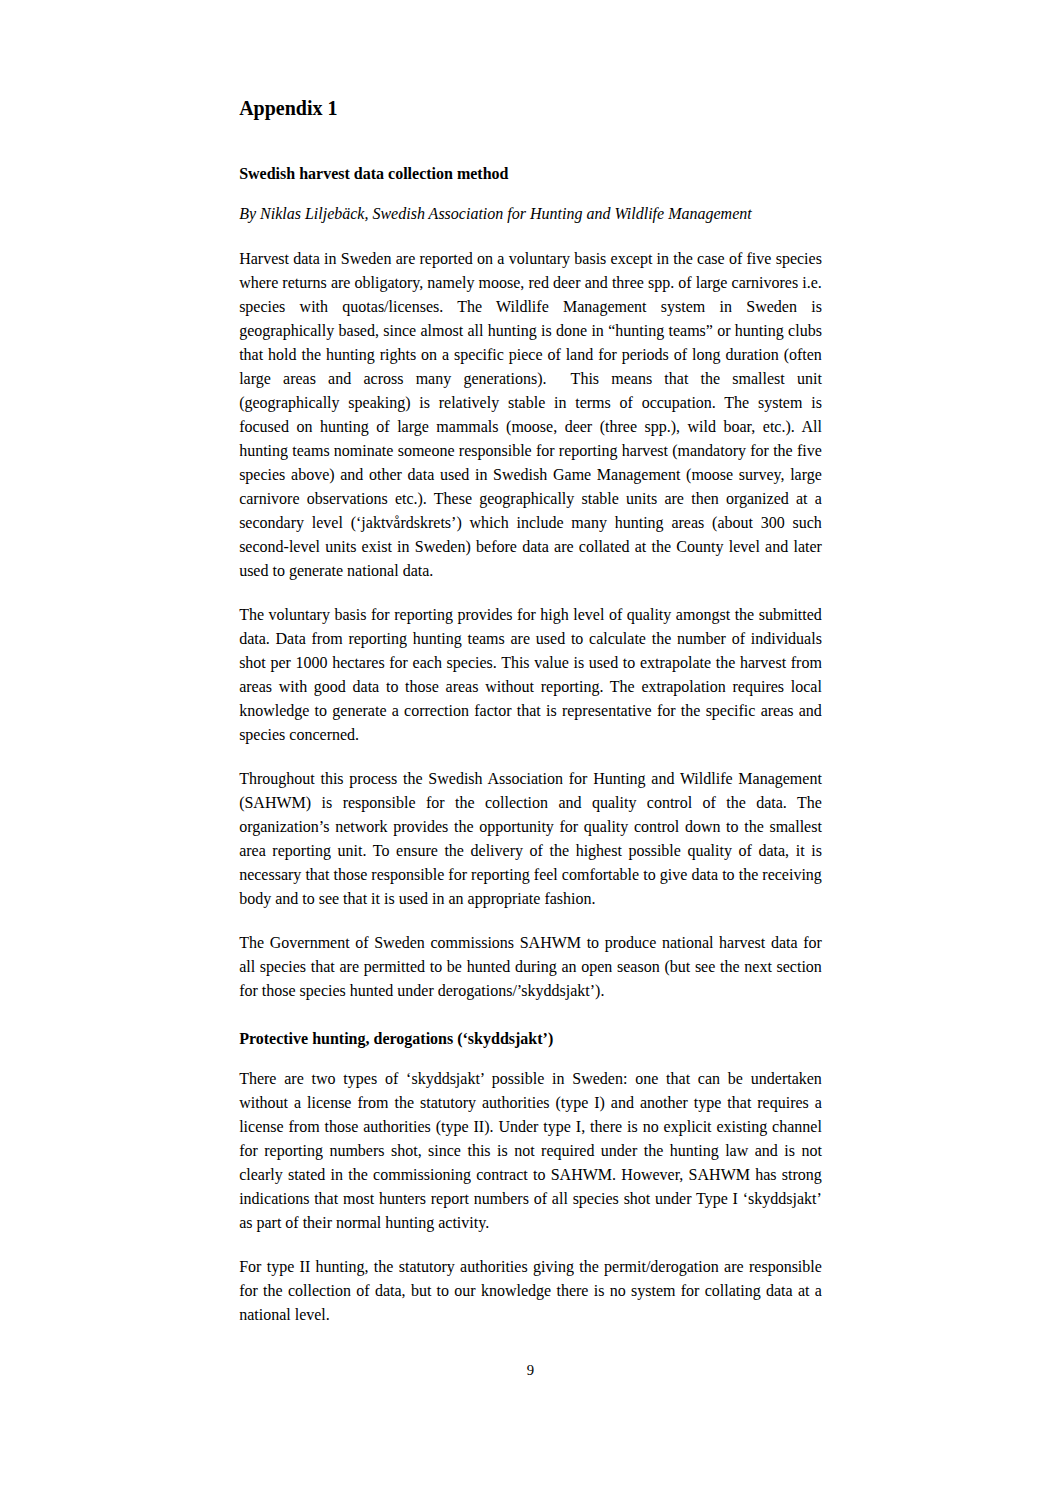Appendix 1
Swedish harvest data collection method
By Niklas Liljebäck, Swedish Association for Hunting and Wildlife Management
Harvest data in Sweden are reported on a voluntary basis except in the case of five species where returns are obligatory, namely moose, red deer and three spp. of large carnivores i.e. species with quotas/licenses. The Wildlife Management system in Sweden is geographically based, since almost all hunting is done in “hunting teams” or hunting clubs that hold the hunting rights on a specific piece of land for periods of long duration (often large areas and across many generations). This means that the smallest unit (geographically speaking) is relatively stable in terms of occupation. The system is focused on hunting of large mammals (moose, deer (three spp.), wild boar, etc.). All hunting teams nominate someone responsible for reporting harvest (mandatory for the five species above) and other data used in Swedish Game Management (moose survey, large carnivore observations etc.). These geographically stable units are then organized at a secondary level (‘jaktvårdskrets’) which include many hunting areas (about 300 such second-level units exist in Sweden) before data are collated at the County level and later used to generate national data.
The voluntary basis for reporting provides for high level of quality amongst the submitted data. Data from reporting hunting teams are used to calculate the number of individuals shot per 1000 hectares for each species. This value is used to extrapolate the harvest from areas with good data to those areas without reporting. The extrapolation requires local knowledge to generate a correction factor that is representative for the specific areas and species concerned.
Throughout this process the Swedish Association for Hunting and Wildlife Management (SAHWM) is responsible for the collection and quality control of the data. The organization’s network provides the opportunity for quality control down to the smallest area reporting unit. To ensure the delivery of the highest possible quality of data, it is necessary that those responsible for reporting feel comfortable to give data to the receiving body and to see that it is used in an appropriate fashion.
The Government of Sweden commissions SAHWM to produce national harvest data for all species that are permitted to be hunted during an open season (but see the next section for those species hunted under derogations/’skyddsjakt’).
Protective hunting, derogations (‘skyddsjakt’)
There are two types of ‘skyddsjakt’ possible in Sweden: one that can be undertaken without a license from the statutory authorities (type I) and another type that requires a license from those authorities (type II). Under type I, there is no explicit existing channel for reporting numbers shot, since this is not required under the hunting law and is not clearly stated in the commissioning contract to SAHWM. However, SAHWM has strong indications that most hunters report numbers of all species shot under Type I ‘skyddsjakt’ as part of their normal hunting activity.
For type II hunting, the statutory authorities giving the permit/derogation are responsible for the collection of data, but to our knowledge there is no system for collating data at a national level.
9